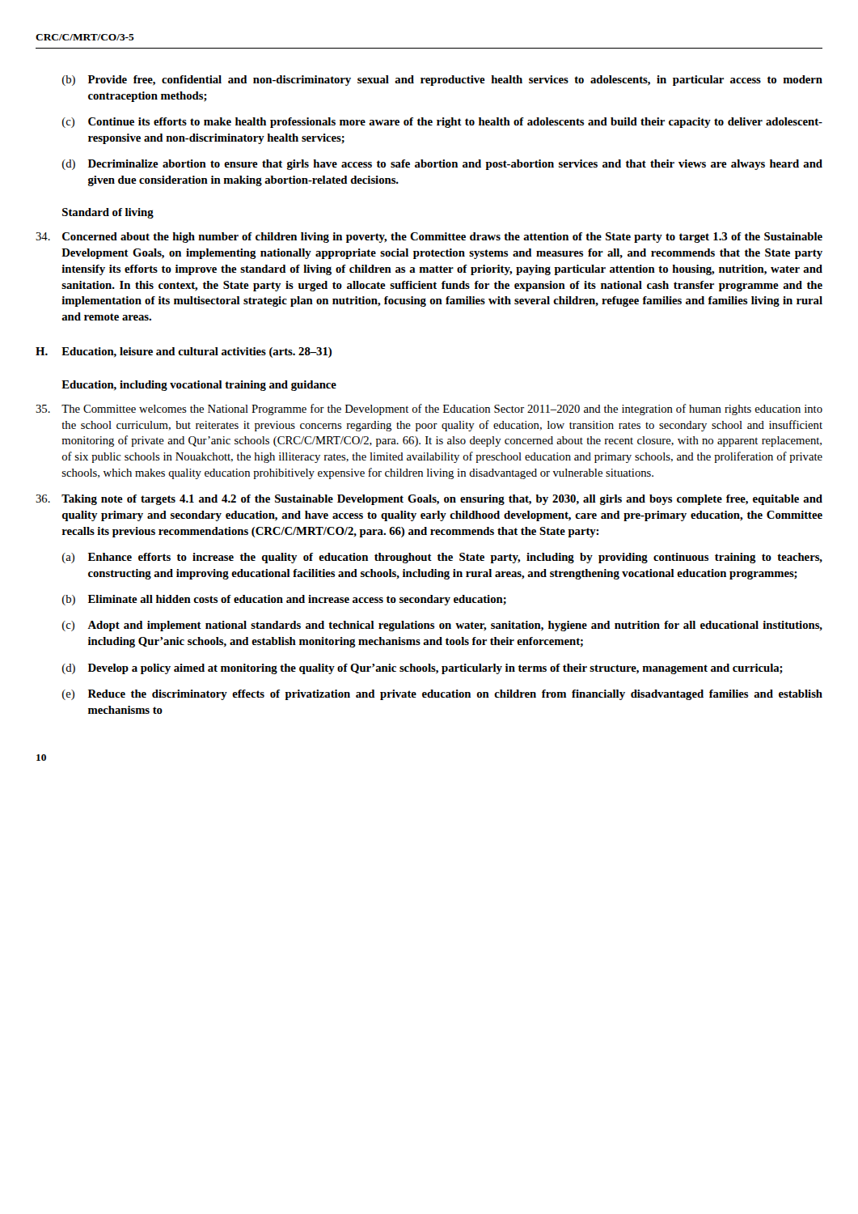CRC/C/MRT/CO/3-5
(b) Provide free, confidential and non-discriminatory sexual and reproductive health services to adolescents, in particular access to modern contraception methods;
(c) Continue its efforts to make health professionals more aware of the right to health of adolescents and build their capacity to deliver adolescent-responsive and non-discriminatory health services;
(d) Decriminalize abortion to ensure that girls have access to safe abortion and post-abortion services and that their views are always heard and given due consideration in making abortion-related decisions.
Standard of living
34. Concerned about the high number of children living in poverty, the Committee draws the attention of the State party to target 1.3 of the Sustainable Development Goals, on implementing nationally appropriate social protection systems and measures for all, and recommends that the State party intensify its efforts to improve the standard of living of children as a matter of priority, paying particular attention to housing, nutrition, water and sanitation. In this context, the State party is urged to allocate sufficient funds for the expansion of its national cash transfer programme and the implementation of its multisectoral strategic plan on nutrition, focusing on families with several children, refugee families and families living in rural and remote areas.
H. Education, leisure and cultural activities (arts. 28–31)
Education, including vocational training and guidance
35. The Committee welcomes the National Programme for the Development of the Education Sector 2011–2020 and the integration of human rights education into the school curriculum, but reiterates it previous concerns regarding the poor quality of education, low transition rates to secondary school and insufficient monitoring of private and Qur’anic schools (CRC/C/MRT/CO/2, para. 66). It is also deeply concerned about the recent closure, with no apparent replacement, of six public schools in Nouakchott, the high illiteracy rates, the limited availability of preschool education and primary schools, and the proliferation of private schools, which makes quality education prohibitively expensive for children living in disadvantaged or vulnerable situations.
36. Taking note of targets 4.1 and 4.2 of the Sustainable Development Goals, on ensuring that, by 2030, all girls and boys complete free, equitable and quality primary and secondary education, and have access to quality early childhood development, care and pre-primary education, the Committee recalls its previous recommendations (CRC/C/MRT/CO/2, para. 66) and recommends that the State party:
(a) Enhance efforts to increase the quality of education throughout the State party, including by providing continuous training to teachers, constructing and improving educational facilities and schools, including in rural areas, and strengthening vocational education programmes;
(b) Eliminate all hidden costs of education and increase access to secondary education;
(c) Adopt and implement national standards and technical regulations on water, sanitation, hygiene and nutrition for all educational institutions, including Qur’anic schools, and establish monitoring mechanisms and tools for their enforcement;
(d) Develop a policy aimed at monitoring the quality of Qur’anic schools, particularly in terms of their structure, management and curricula;
(e) Reduce the discriminatory effects of privatization and private education on children from financially disadvantaged families and establish mechanisms to
10